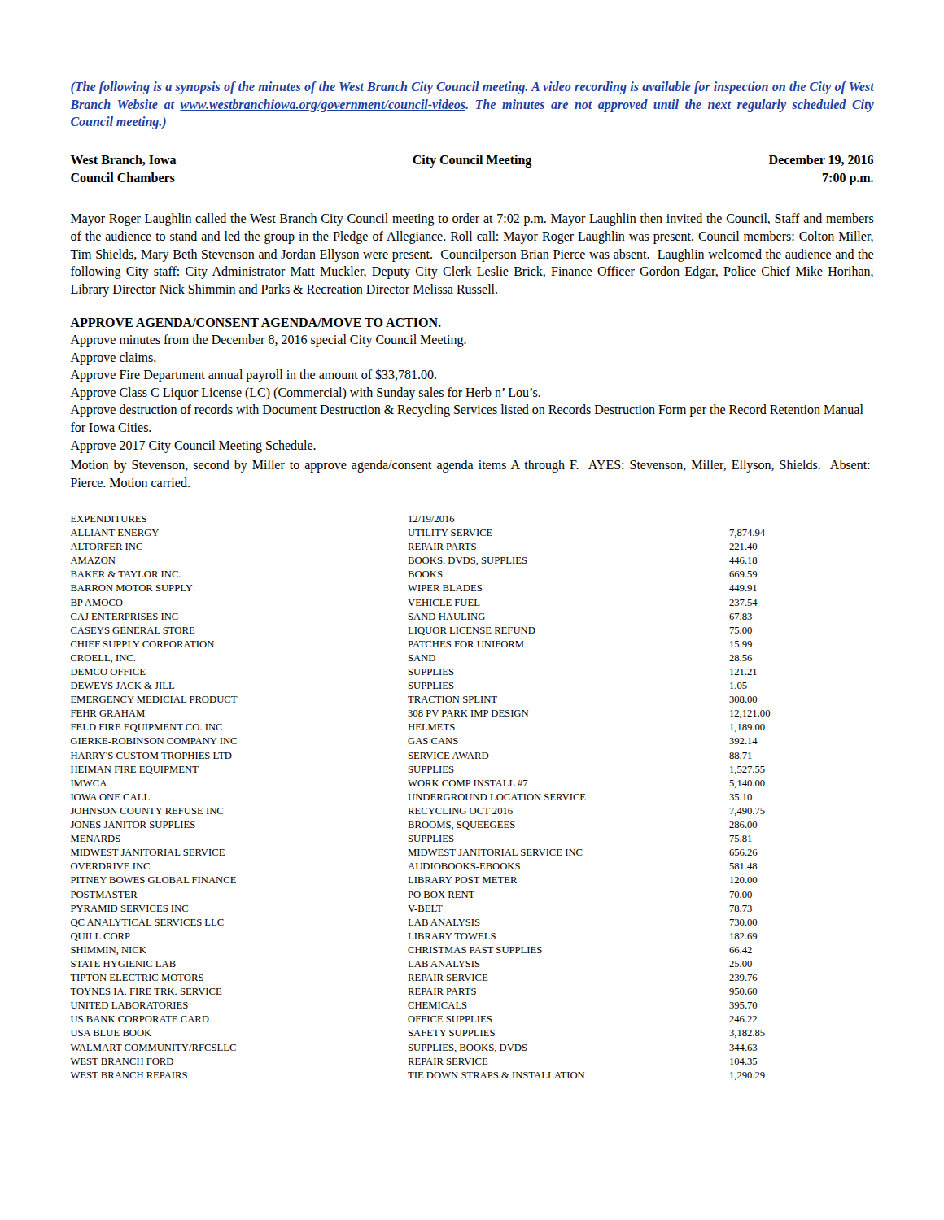(The following is a synopsis of the minutes of the West Branch City Council meeting. A video recording is available for inspection on the City of West Branch Website at www.westbranchiowa.org/government/council-videos. The minutes are not approved until the next regularly scheduled City Council meeting.)
| West Branch, Iowa | City Council Meeting | December 19, 2016 |
| Council Chambers | | 7:00 p.m. |
Mayor Roger Laughlin called the West Branch City Council meeting to order at 7:02 p.m. Mayor Laughlin then invited the Council, Staff and members of the audience to stand and led the group in the Pledge of Allegiance. Roll call: Mayor Roger Laughlin was present. Council members: Colton Miller, Tim Shields, Mary Beth Stevenson and Jordan Ellyson were present. Councilperson Brian Pierce was absent. Laughlin welcomed the audience and the following City staff: City Administrator Matt Muckler, Deputy City Clerk Leslie Brick, Finance Officer Gordon Edgar, Police Chief Mike Horihan, Library Director Nick Shimmin and Parks & Recreation Director Melissa Russell.
Approve Agenda/Consent Agenda/Move to Action.
Approve minutes from the December 8, 2016 special City Council Meeting.
Approve claims.
Approve Fire Department annual payroll in the amount of $33,781.00.
Approve Class C Liquor License (LC) (Commercial) with Sunday sales for Herb n’ Lou’s.
Approve destruction of records with Document Destruction & Recycling Services listed on Records Destruction Form per the Record Retention Manual for Iowa Cities.
Approve 2017 City Council Meeting Schedule.
Motion by Stevenson, second by Miller to approve agenda/consent agenda items A through F. AYES: Stevenson, Miller, Ellyson, Shields. Absent: Pierce. Motion carried.
| EXPENDITURES | 12/19/2016 | |
| ALLIANT ENERGY | UTILITY SERVICE | 7,874.94 |
| ALTORFER INC | REPAIR PARTS | 221.40 |
| AMAZON | BOOKS. DVDS, SUPPLIES | 446.18 |
| BAKER & TAYLOR INC. | BOOKS | 669.59 |
| BARRON MOTOR SUPPLY | WIPER BLADES | 449.91 |
| BP AMOCO | VEHICLE FUEL | 237.54 |
| CAJ ENTERPRISES INC | SAND HAULING | 67.83 |
| CASEYS GENERAL STORE | LIQUOR LICENSE REFUND | 75.00 |
| CHIEF SUPPLY CORPORATION | PATCHES FOR UNIFORM | 15.99 |
| CROELL, INC. | SAND | 28.56 |
| DEMCO OFFICE | SUPPLIES | 121.21 |
| DEWEYS JACK & JILL | SUPPLIES | 1.05 |
| EMERGENCY MEDICIAL PRODUCT | TRACTION SPLINT | 308.00 |
| FEHR GRAHAM | 308 PV PARK IMP DESIGN | 12,121.00 |
| FELD FIRE EQUIPMENT CO. INC | HELMETS | 1,189.00 |
| GIERKE-ROBINSON COMPANY INC | GAS CANS | 392.14 |
| HARRY'S CUSTOM TROPHIES LTD | SERVICE AWARD | 88.71 |
| HEIMAN FIRE EQUIPMENT | SUPPLIES | 1,527.55 |
| IMWCA | WORK COMP INSTALL #7 | 5,140.00 |
| IOWA ONE CALL | UNDERGROUND LOCATION SERVICE | 35.10 |
| JOHNSON COUNTY REFUSE INC | RECYCLING OCT 2016 | 7,490.75 |
| JONES JANITOR SUPPLIES | BROOMS, SQUEEGEES | 286.00 |
| MENARDS | SUPPLIES | 75.81 |
| MIDWEST JANITORIAL SERVICE | MIDWEST JANITORIAL SERVICE INC | 656.26 |
| OVERDRIVE INC | AUDIOBOOKS-EBOOKS | 581.48 |
| PITNEY BOWES GLOBAL FINANCE | LIBRARY POST METER | 120.00 |
| POSTMASTER | PO BOX RENT | 70.00 |
| PYRAMID SERVICES INC | V-BELT | 78.73 |
| QC ANALYTICAL SERVICES LLC | LAB ANALYSIS | 730.00 |
| QUILL CORP | LIBRARY TOWELS | 182.69 |
| SHIMMIN, NICK | CHRISTMAS PAST SUPPLIES | 66.42 |
| STATE HYGIENIC LAB | LAB ANALYSIS | 25.00 |
| TIPTON ELECTRIC MOTORS | REPAIR SERVICE | 239.76 |
| TOYNES IA. FIRE TRK. SERVICE | REPAIR PARTS | 950.60 |
| UNITED LABORATORIES | CHEMICALS | 395.70 |
| US BANK CORPORATE CARD | OFFICE SUPPLIES | 246.22 |
| USA BLUE BOOK | SAFETY SUPPLIES | 3,182.85 |
| WALMART COMMUNITY/RFCSLLC | SUPPLIES, BOOKS, DVDS | 344.63 |
| WEST BRANCH FORD | REPAIR SERVICE | 104.35 |
| WEST BRANCH REPAIRS | TIE DOWN STRAPS & INSTALLATION | 1,290.29 |